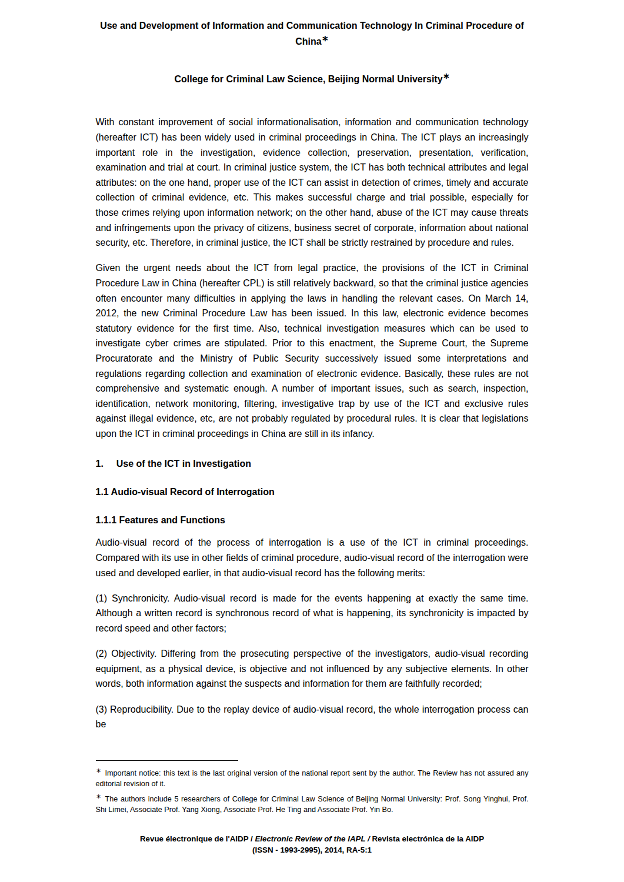Use and Development of Information and Communication Technology In Criminal Procedure of China∗
College for Criminal Law Science, Beijing Normal University∗
With constant improvement of social informationalisation, information and communication technology (hereafter ICT) has been widely used in criminal proceedings in China. The ICT plays an increasingly important role in the investigation, evidence collection, preservation, presentation, verification, examination and trial at court. In criminal justice system, the ICT has both technical attributes and legal attributes: on the one hand, proper use of the ICT can assist in detection of crimes, timely and accurate collection of criminal evidence, etc. This makes successful charge and trial possible, especially for those crimes relying upon information network; on the other hand, abuse of the ICT may cause threats and infringements upon the privacy of citizens, business secret of corporate, information about national security, etc. Therefore, in criminal justice, the ICT shall be strictly restrained by procedure and rules.
Given the urgent needs about the ICT from legal practice, the provisions of the ICT in Criminal Procedure Law in China (hereafter CPL) is still relatively backward, so that the criminal justice agencies often encounter many difficulties in applying the laws in handling the relevant cases. On March 14, 2012, the new Criminal Procedure Law has been issued. In this law, electronic evidence becomes statutory evidence for the first time. Also, technical investigation measures which can be used to investigate cyber crimes are stipulated. Prior to this enactment, the Supreme Court, the Supreme Procuratorate and the Ministry of Public Security successively issued some interpretations and regulations regarding collection and examination of electronic evidence. Basically, these rules are not comprehensive and systematic enough. A number of important issues, such as search, inspection, identification, network monitoring, filtering, investigative trap by use of the ICT and exclusive rules against illegal evidence, etc, are not probably regulated by procedural rules. It is clear that legislations upon the ICT in criminal proceedings in China are still in its infancy.
1. Use of the ICT in Investigation
1.1 Audio-visual Record of Interrogation
1.1.1 Features and Functions
Audio-visual record of the process of interrogation is a use of the ICT in criminal proceedings. Compared with its use in other fields of criminal procedure, audio-visual record of the interrogation were used and developed earlier, in that audio-visual record has the following merits:
(1) Synchronicity. Audio-visual record is made for the events happening at exactly the same time. Although a written record is synchronous record of what is happening, its synchronicity is impacted by record speed and other factors;
(2) Objectivity. Differing from the prosecuting perspective of the investigators, audio-visual recording equipment, as a physical device, is objective and not influenced by any subjective elements. In other words, both information against the suspects and information for them are faithfully recorded;
(3) Reproducibility. Due to the replay device of audio-visual record, the whole interrogation process can be
∗ Important notice: this text is the last original version of the national report sent by the author. The Review has not assured any editorial revision of it.
∗ The authors include 5 researchers of College for Criminal Law Science of Beijing Normal University: Prof. Song Yinghui, Prof. Shi Limei, Associate Prof. Yang Xiong, Associate Prof. He Ting and Associate Prof. Yin Bo.
Revue électronique de l'AIDP / Electronic Review of the IAPL / Revista electrónica de la AIDP
(ISSN - 1993-2995), 2014, RA-5:1